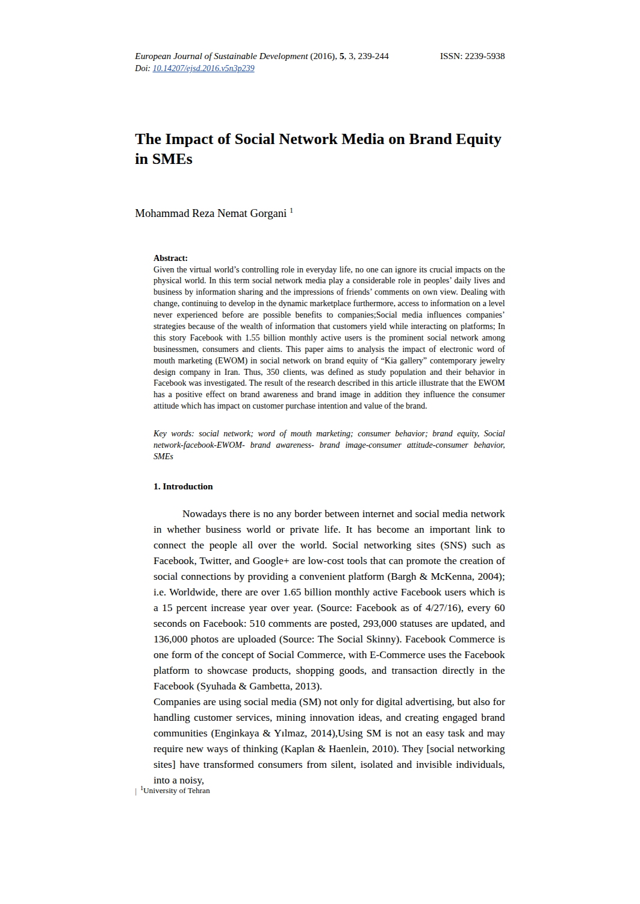European Journal of Sustainable Development (2016), 5, 3, 239-244 ISSN: 2239-5938
Doi: 10.14207/ejsd.2016.v5n3p239
The Impact of Social Network Media on Brand Equity
in SMEs
Mohammad Reza Nemat Gorgani 1
Abstract:
Given the virtual world’s controlling role in everyday life, no one can ignore its crucial impacts on the physical world. In this term social network media play a considerable role in peoples’ daily lives and business by information sharing and the impressions of friends’ comments on own view. Dealing with change, continuing to develop in the dynamic marketplace furthermore, access to information on a level never experienced before are possible benefits to companies;Social media influences companies’ strategies because of the wealth of information that customers yield while interacting on platforms; In this story Facebook with 1.55 billion monthly active users is the prominent social network among businessmen, consumers and clients. This paper aims to analysis the impact of electronic word of mouth marketing (EWOM) in social network on brand equity of “Kia gallery” contemporary jewelry design company in Iran. Thus, 350 clients, was defined as study population and their behavior in Facebook was investigated. The result of the research described in this article illustrate that the EWOM has a positive effect on brand awareness and brand image in addition they influence the consumer attitude which has impact on customer purchase intention and value of the brand.
Key words: social network; word of mouth marketing; consumer behavior; brand equity, Social network-facebook-EWOM- brand awareness- brand image-consumer attitude-consumer behavior, SMEs
1. Introduction
Nowadays there is no any border between internet and social media network in whether business world or private life. It has become an important link to connect the people all over the world. Social networking sites (SNS) such as Facebook, Twitter, and Google+ are low-cost tools that can promote the creation of social connections by providing a convenient platform (Bargh & McKenna, 2004); i.e. Worldwide, there are over 1.65 billion monthly active Facebook users which is a 15 percent increase year over year. (Source: Facebook as of 4/27/16), every 60 seconds on Facebook: 510 comments are posted, 293,000 statuses are updated, and 136,000 photos are uploaded (Source: The Social Skinny). Facebook Commerce is one form of the concept of Social Commerce, with E-Commerce uses the Facebook platform to showcase products, shopping goods, and transaction directly in the Facebook (Syuhada & Gambetta, 2013).
Companies are using social media (SM) not only for digital advertising, but also for handling customer services, mining innovation ideas, and creating engaged brand communities (Enginkaya & Yılmaz, 2014),Using SM is not an easy task and may require new ways of thinking (Kaplan & Haenlein, 2010). They [social networking sites] have transformed consumers from silent, isolated and invisible individuals, into a noisy,
|1University of Tehran